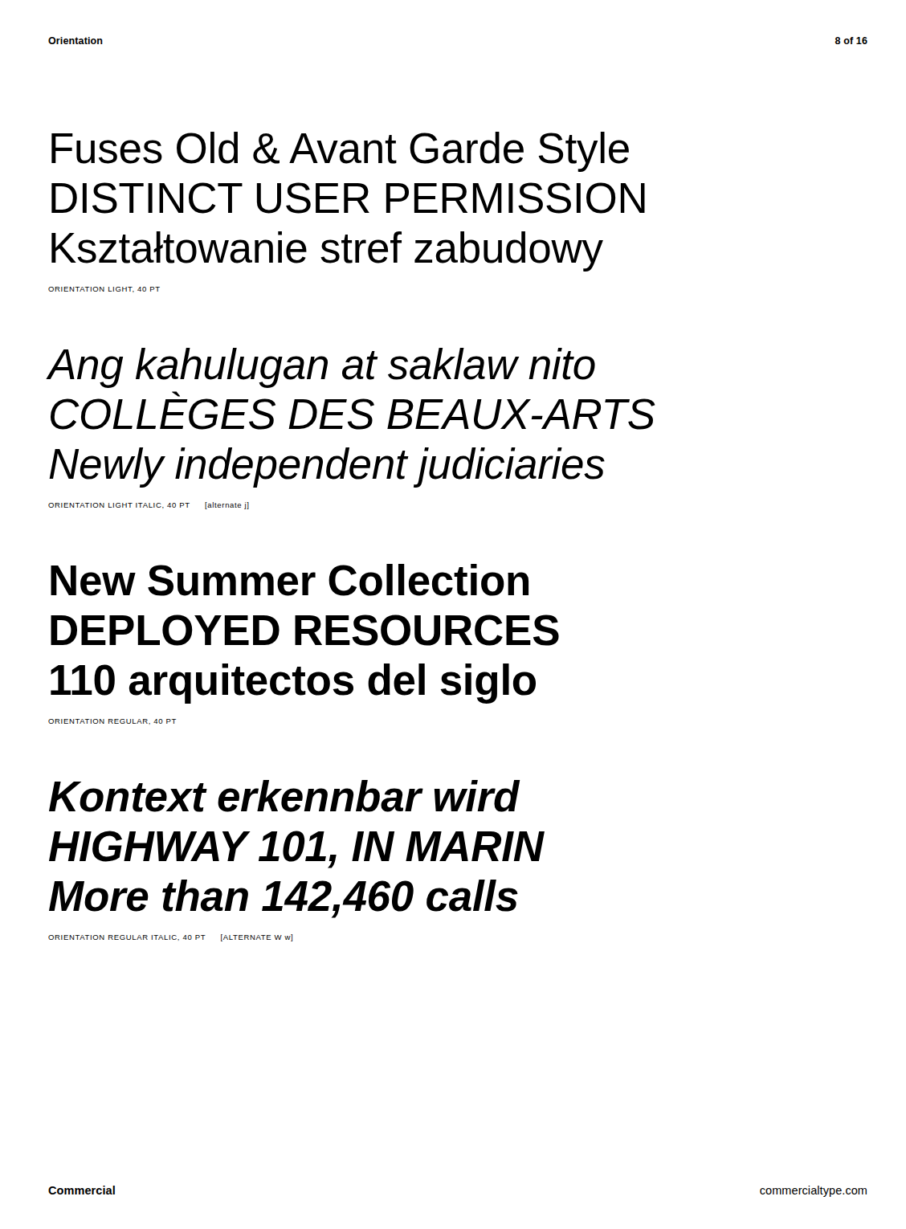Orientation 8 of 16
Fuses Old & Avant Garde Style Distinct user permission Kształtowanie stref zabudowy
Orientation Light, 40 pt
Ang kahulugan at saklaw nito Collèges des Beaux-Arts Newly independent judiciaries
Orientation Light Italic, 40 pt [alternate j]
New Summer Collection Deployed resources 110 arquitectos del siglo
Orientation Regular, 40 pt
Kontext erkennbar wird Highway 101, in Marin More than 142,460 calls
Orientation Regular Italic, 40 pt [alternate W w]
Commercial commercialtype.com